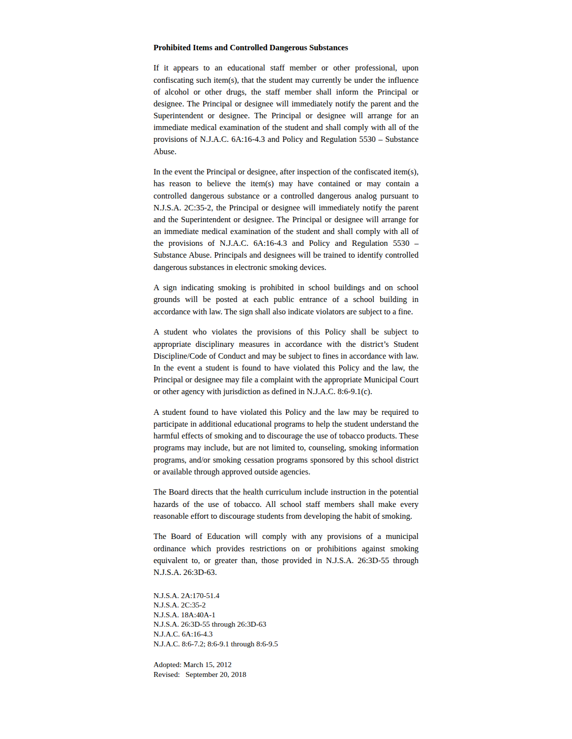Prohibited Items and Controlled Dangerous Substances
If it appears to an educational staff member or other professional, upon confiscating such item(s), that the student may currently be under the influence of alcohol or other drugs, the staff member shall inform the Principal or designee. The Principal or designee will immediately notify the parent and the Superintendent or designee. The Principal or designee will arrange for an immediate medical examination of the student and shall comply with all of the provisions of N.J.A.C. 6A:16-4.3 and Policy and Regulation 5530 – Substance Abuse.
In the event the Principal or designee, after inspection of the confiscated item(s), has reason to believe the item(s) may have contained or may contain a controlled dangerous substance or a controlled dangerous analog pursuant to N.J.S.A. 2C:35-2, the Principal or designee will immediately notify the parent and the Superintendent or designee. The Principal or designee will arrange for an immediate medical examination of the student and shall comply with all of the provisions of N.J.A.C. 6A:16-4.3 and Policy and Regulation 5530 – Substance Abuse. Principals and designees will be trained to identify controlled dangerous substances in electronic smoking devices.
A sign indicating smoking is prohibited in school buildings and on school grounds will be posted at each public entrance of a school building in accordance with law. The sign shall also indicate violators are subject to a fine.
A student who violates the provisions of this Policy shall be subject to appropriate disciplinary measures in accordance with the district’s Student Discipline/Code of Conduct and may be subject to fines in accordance with law. In the event a student is found to have violated this Policy and the law, the Principal or designee may file a complaint with the appropriate Municipal Court or other agency with jurisdiction as defined in N.J.A.C. 8:6-9.1(c).
A student found to have violated this Policy and the law may be required to participate in additional educational programs to help the student understand the harmful effects of smoking and to discourage the use of tobacco products. These programs may include, but are not limited to, counseling, smoking information programs, and/or smoking cessation programs sponsored by this school district or available through approved outside agencies.
The Board directs that the health curriculum include instruction in the potential hazards of the use of tobacco. All school staff members shall make every reasonable effort to discourage students from developing the habit of smoking.
The Board of Education will comply with any provisions of a municipal ordinance which provides restrictions on or prohibitions against smoking equivalent to, or greater than, those provided in N.J.S.A. 26:3D-55 through N.J.S.A. 26:3D-63.
N.J.S.A. 2A:170-51.4 N.J.S.A. 2C:35-2 N.J.S.A. 18A:40A-1 N.J.S.A. 26:3D-55 through 26:3D-63 N.J.A.C. 6A:16-4.3 N.J.A.C. 8:6-7.2; 8:6-9.1 through 8:6-9.5
Adopted: March 15, 2012 Revised: September 20, 2018